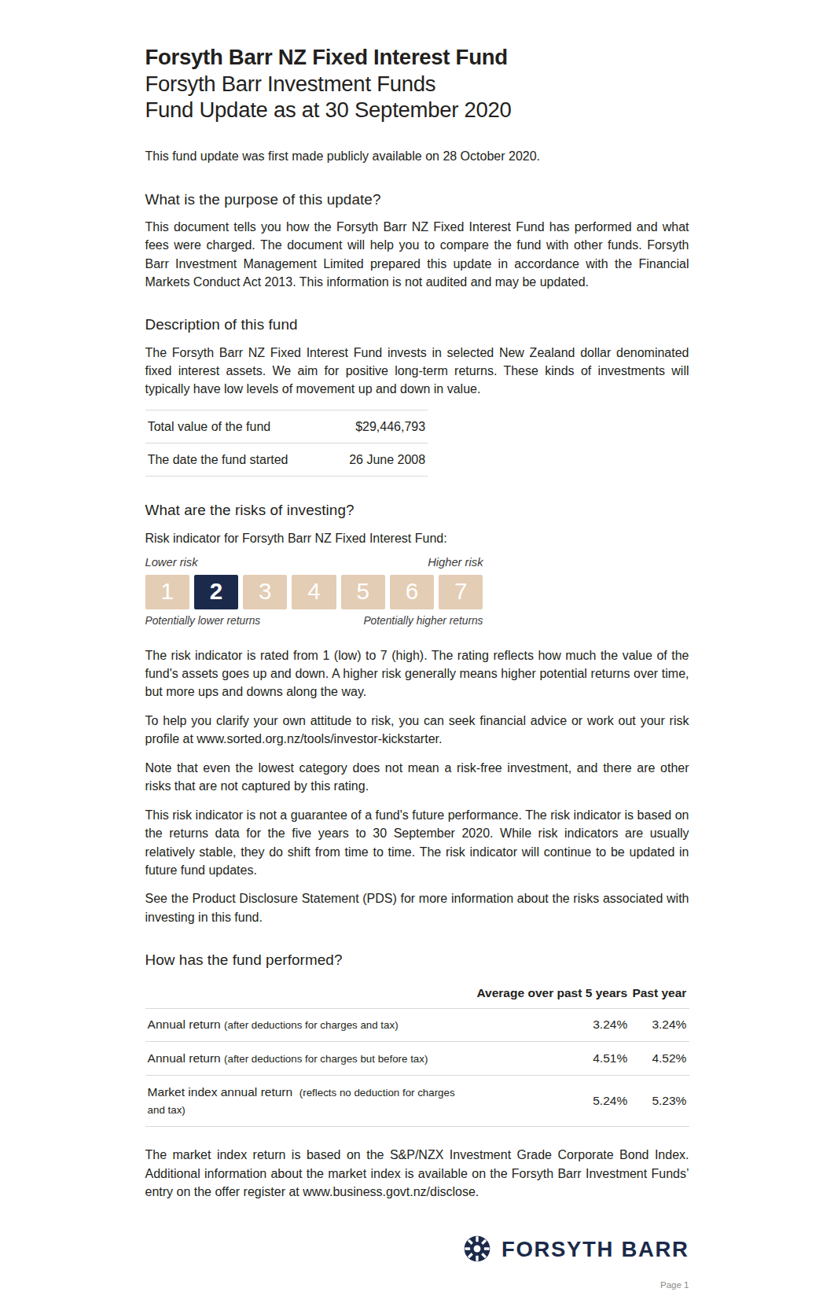Forsyth Barr NZ Fixed Interest Fund Forsyth Barr Investment Funds Fund Update as at 30 September 2020
This fund update was first made publicly available on 28 October 2020.
What is the purpose of this update?
This document tells you how the Forsyth Barr NZ Fixed Interest Fund has performed and what fees were charged. The document will help you to compare the fund with other funds. Forsyth Barr Investment Management Limited prepared this update in accordance with the Financial Markets Conduct Act 2013. This information is not audited and may be updated.
Description of this fund
The Forsyth Barr NZ Fixed Interest Fund invests in selected New Zealand dollar denominated fixed interest assets. We aim for positive long-term returns. These kinds of investments will typically have low levels of movement up and down in value.
| Total value of the fund | $29,446,793 |
| The date the fund started | 26 June 2008 |
What are the risks of investing?
Risk indicator for Forsyth Barr NZ Fixed Interest Fund:
Lower risk Higher risk
1 2 3 4 5 6 7
Potentially lower returns Potentially higher returns
The risk indicator is rated from 1 (low) to 7 (high). The rating reflects how much the value of the fund's assets goes up and down. A higher risk generally means higher potential returns over time, but more ups and downs along the way.
To help you clarify your own attitude to risk, you can seek financial advice or work out your risk profile at www.sorted.org.nz/tools/investor-kickstarter.
Note that even the lowest category does not mean a risk-free investment, and there are other risks that are not captured by this rating.
This risk indicator is not a guarantee of a fund's future performance. The risk indicator is based on the returns data for the five years to 30 September 2020. While risk indicators are usually relatively stable, they do shift from time to time. The risk indicator will continue to be updated in future fund updates.
See the Product Disclosure Statement (PDS) for more information about the risks associated with investing in this fund.
How has the fund performed?
| | Average over past 5 years | Past year |
| --- | --- | --- |
| Annual return (after deductions for charges and tax) | 3.24% | 3.24% |
| Annual return (after deductions for charges but before tax) | 4.51% | 4.52% |
| Market index annual return (reflects no deduction for charges and tax) | 5.24% | 5.23% |
The market index return is based on the S&P/NZX Investment Grade Corporate Bond Index. Additional information about the market index is available on the Forsyth Barr Investment Funds’ entry on the offer register at www.business.govt.nz/disclose.
FORSYTH BARR
Page 1